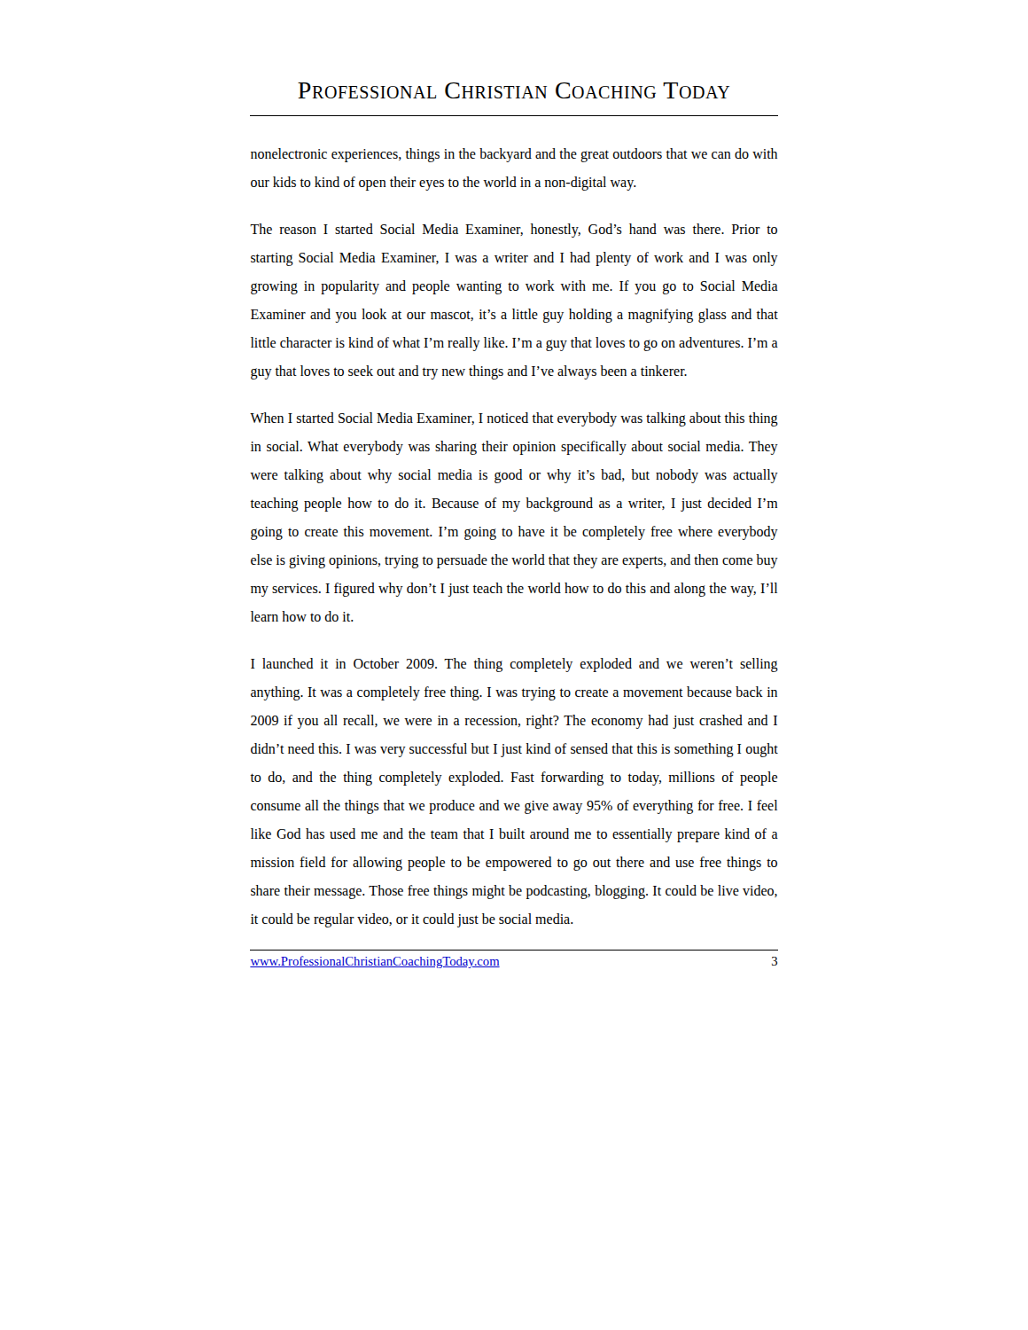Professional Christian Coaching Today
nonelectronic experiences, things in the backyard and the great outdoors that we can do with our kids to kind of open their eyes to the world in a non-digital way.
The reason I started Social Media Examiner, honestly, God’s hand was there. Prior to starting Social Media Examiner, I was a writer and I had plenty of work and I was only growing in popularity and people wanting to work with me. If you go to Social Media Examiner and you look at our mascot, it’s a little guy holding a magnifying glass and that little character is kind of what I’m really like. I’m a guy that loves to go on adventures. I’m a guy that loves to seek out and try new things and I’ve always been a tinkerer.
When I started Social Media Examiner, I noticed that everybody was talking about this thing in social. What everybody was sharing their opinion specifically about social media. They were talking about why social media is good or why it’s bad, but nobody was actually teaching people how to do it. Because of my background as a writer, I just decided I’m going to create this movement. I’m going to have it be completely free where everybody else is giving opinions, trying to persuade the world that they are experts, and then come buy my services. I figured why don’t I just teach the world how to do this and along the way, I’ll learn how to do it.
I launched it in October 2009. The thing completely exploded and we weren’t selling anything. It was a completely free thing. I was trying to create a movement because back in 2009 if you all recall, we were in a recession, right? The economy had just crashed and I didn’t need this. I was very successful but I just kind of sensed that this is something I ought to do, and the thing completely exploded. Fast forwarding to today, millions of people consume all the things that we produce and we give away 95% of everything for free. I feel like God has used me and the team that I built around me to essentially prepare kind of a mission field for allowing people to be empowered to go out there and use free things to share their message. Those free things might be podcasting, blogging. It could be live video, it could be regular video, or it could just be social media.
www.ProfessionalChristianCoachingToday.com 3